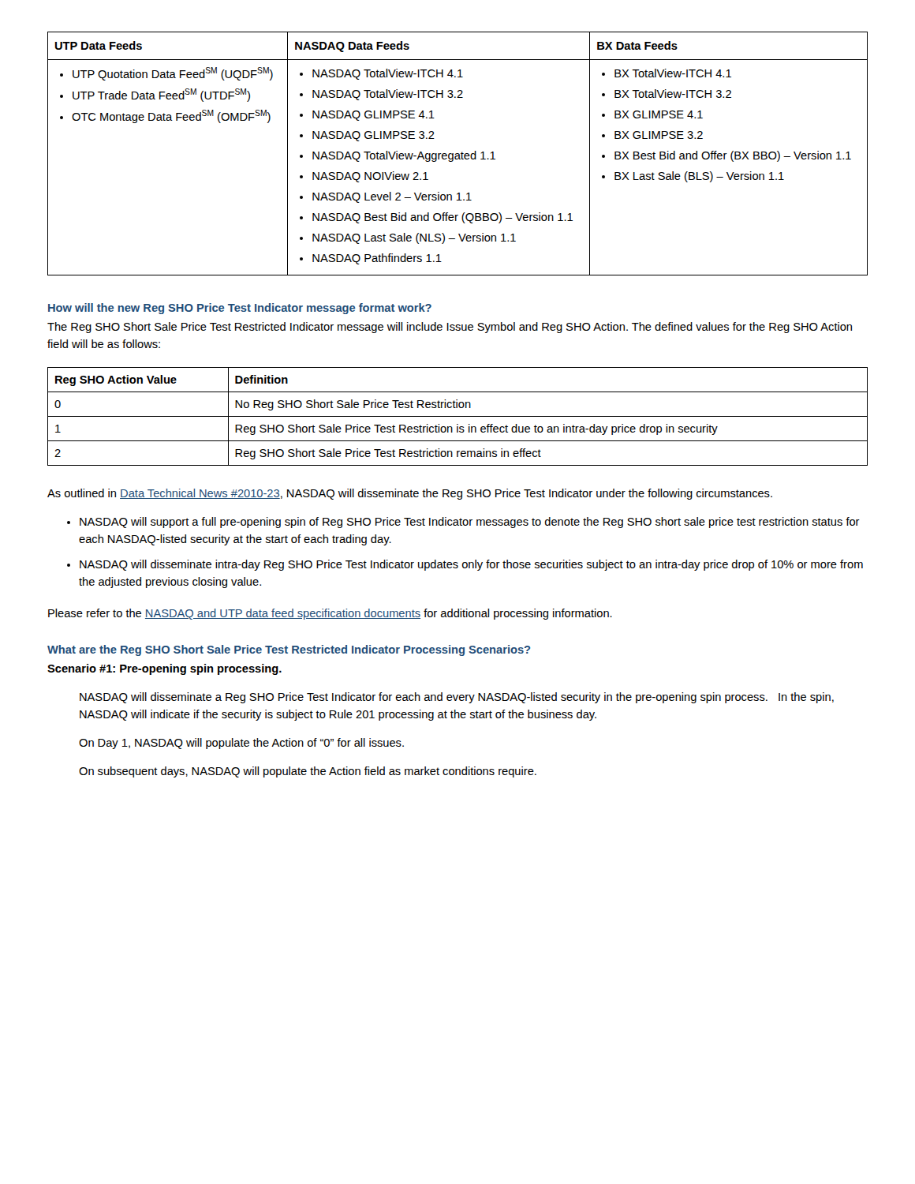| UTP Data Feeds | NASDAQ Data Feeds | BX Data Feeds |
| --- | --- | --- |
| UTP Quotation Data Feed SM (UQDF SM ) UTP Trade Data Feed SM (UTDF SM ) OTC Montage Data Feed SM (OMDF SM ) | NASDAQ TotalView-ITCH 4.1 NASDAQ TotalView-ITCH 3.2 NASDAQ GLIMPSE 4.1 NASDAQ GLIMPSE 3.2 NASDAQ TotalView-Aggregated 1.1 NASDAQ NOIView 2.1 NASDAQ Level 2 – Version 1.1 NASDAQ Best Bid and Offer (QBBO) – Version 1.1 NASDAQ Last Sale (NLS) – Version 1.1 NASDAQ Pathfinders 1.1 | BX TotalView-ITCH 4.1 BX TotalView-ITCH 3.2 BX GLIMPSE 4.1 BX GLIMPSE 3.2 BX Best Bid and Offer (BX BBO) – Version 1.1 BX Last Sale (BLS) – Version 1.1 |
How will the new Reg SHO Price Test Indicator message format work?
The Reg SHO Short Sale Price Test Restricted Indicator message will include Issue Symbol and Reg SHO Action. The defined values for the Reg SHO Action field will be as follows:
| Reg SHO Action Value | Definition |
| --- | --- |
| 0 | No Reg SHO Short Sale Price Test Restriction |
| 1 | Reg SHO Short Sale Price Test Restriction is in effect due to an intra-day price drop in security |
| 2 | Reg SHO Short Sale Price Test Restriction remains in effect |
As outlined in Data Technical News #2010-23, NASDAQ will disseminate the Reg SHO Price Test Indicator under the following circumstances.
NASDAQ will support a full pre-opening spin of Reg SHO Price Test Indicator messages to denote the Reg SHO short sale price test restriction status for each NASDAQ-listed security at the start of each trading day.
NASDAQ will disseminate intra-day Reg SHO Price Test Indicator updates only for those securities subject to an intra-day price drop of 10% or more from the adjusted previous closing value.
Please refer to the NASDAQ and UTP data feed specification documents for additional processing information.
What are the Reg SHO Short Sale Price Test Restricted Indicator Processing Scenarios?
Scenario #1: Pre-opening spin processing.
NASDAQ will disseminate a Reg SHO Price Test Indicator for each and every NASDAQ-listed security in the pre-opening spin process. In the spin, NASDAQ will indicate if the security is subject to Rule 201 processing at the start of the business day.
On Day 1, NASDAQ will populate the Action of “0” for all issues.
On subsequent days, NASDAQ will populate the Action field as market conditions require.